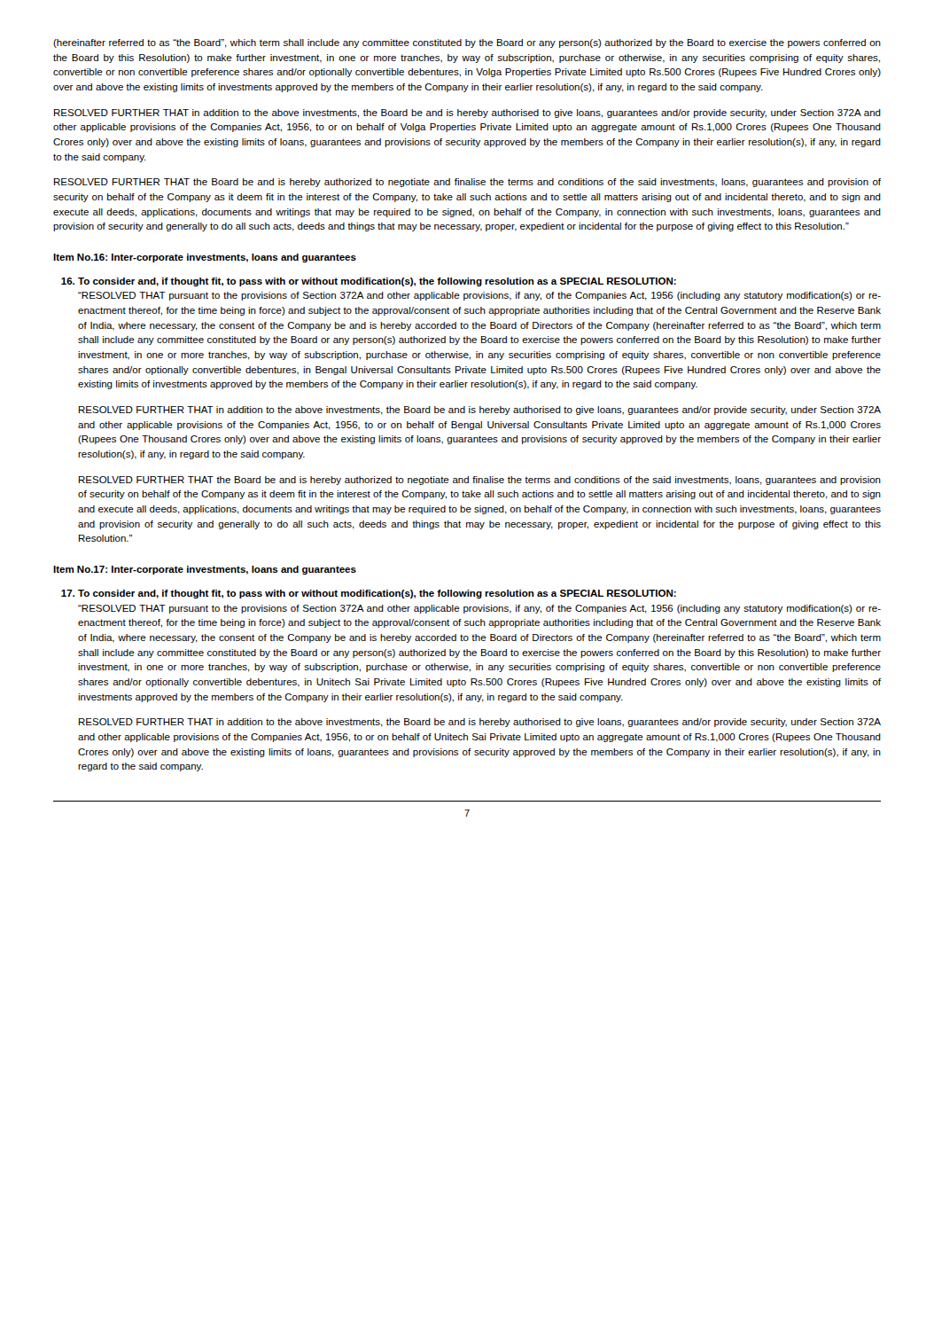(hereinafter referred to as “the Board”, which term shall include any committee constituted by the Board or any person(s) authorized by the Board to exercise the powers conferred on the Board by this Resolution) to make further investment, in one or more tranches, by way of subscription, purchase or otherwise, in any securities comprising of equity shares, convertible or non convertible preference shares and/or optionally convertible debentures, in Volga Properties Private Limited upto Rs.500 Crores (Rupees Five Hundred Crores only) over and above the existing limits of investments approved by the members of the Company in their earlier resolution(s), if any, in regard to the said company.
RESOLVED FURTHER THAT in addition to the above investments, the Board be and is hereby authorised to give loans, guarantees and/or provide security, under Section 372A and other applicable provisions of the Companies Act, 1956, to or on behalf of Volga Properties Private Limited upto an aggregate amount of Rs.1,000 Crores (Rupees One Thousand Crores only) over and above the existing limits of loans, guarantees and provisions of security approved by the members of the Company in their earlier resolution(s), if any, in regard to the said company.
RESOLVED FURTHER THAT the Board be and is hereby authorized to negotiate and finalise the terms and conditions of the said investments, loans, guarantees and provision of security on behalf of the Company as it deem fit in the interest of the Company, to take all such actions and to settle all matters arising out of and incidental thereto, and to sign and execute all deeds, applications, documents and writings that may be required to be signed, on behalf of the Company, in connection with such investments, loans, guarantees and provision of security and generally to do all such acts, deeds and things that may be necessary, proper, expedient or incidental for the purpose of giving effect to this Resolution.”
Item No.16: Inter-corporate investments, loans and guarantees
To consider and, if thought fit, to pass with or without modification(s), the following resolution as a SPECIAL RESOLUTION:
“RESOLVED THAT pursuant to the provisions of Section 372A and other applicable provisions, if any, of the Companies Act, 1956 (including any statutory modification(s) or re-enactment thereof, for the time being in force) and subject to the approval/consent of such appropriate authorities including that of the Central Government and the Reserve Bank of India, where necessary, the consent of the Company be and is hereby accorded to the Board of Directors of the Company (hereinafter referred to as “the Board”, which term shall include any committee constituted by the Board or any person(s) authorized by the Board to exercise the powers conferred on the Board by this Resolution) to make further investment, in one or more tranches, by way of subscription, purchase or otherwise, in any securities comprising of equity shares, convertible or non convertible preference shares and/or optionally convertible debentures, in Bengal Universal Consultants Private Limited upto Rs.500 Crores (Rupees Five Hundred Crores only) over and above the existing limits of investments approved by the members of the Company in their earlier resolution(s), if any, in regard to the said company.
RESOLVED FURTHER THAT in addition to the above investments, the Board be and is hereby authorised to give loans, guarantees and/or provide security, under Section 372A and other applicable provisions of the Companies Act, 1956, to or on behalf of Bengal Universal Consultants Private Limited upto an aggregate amount of Rs.1,000 Crores (Rupees One Thousand Crores only) over and above the existing limits of loans, guarantees and provisions of security approved by the members of the Company in their earlier resolution(s), if any, in regard to the said company.
RESOLVED FURTHER THAT the Board be and is hereby authorized to negotiate and finalise the terms and conditions of the said investments, loans, guarantees and provision of security on behalf of the Company as it deem fit in the interest of the Company, to take all such actions and to settle all matters arising out of and incidental thereto, and to sign and execute all deeds, applications, documents and writings that may be required to be signed, on behalf of the Company, in connection with such investments, loans, guarantees and provision of security and generally to do all such acts, deeds and things that may be necessary, proper, expedient or incidental for the purpose of giving effect to this Resolution.”
Item No.17: Inter-corporate investments, loans and guarantees
To consider and, if thought fit, to pass with or without modification(s), the following resolution as a SPECIAL RESOLUTION:
“RESOLVED THAT pursuant to the provisions of Section 372A and other applicable provisions, if any, of the Companies Act, 1956 (including any statutory modification(s) or re-enactment thereof, for the time being in force) and subject to the approval/consent of such appropriate authorities including that of the Central Government and the Reserve Bank of India, where necessary, the consent of the Company be and is hereby accorded to the Board of Directors of the Company (hereinafter referred to as “the Board”, which term shall include any committee constituted by the Board or any person(s) authorized by the Board to exercise the powers conferred on the Board by this Resolution) to make further investment, in one or more tranches, by way of subscription, purchase or otherwise, in any securities comprising of equity shares, convertible or non convertible preference shares and/or optionally convertible debentures, in Unitech Sai Private Limited upto Rs.500 Crores (Rupees Five Hundred Crores only) over and above the existing limits of investments approved by the members of the Company in their earlier resolution(s), if any, in regard to the said company.
RESOLVED FURTHER THAT in addition to the above investments, the Board be and is hereby authorised to give loans, guarantees and/or provide security, under Section 372A and other applicable provisions of the Companies Act, 1956, to or on behalf of Unitech Sai Private Limited upto an aggregate amount of Rs.1,000 Crores (Rupees One Thousand Crores only) over and above the existing limits of loans, guarantees and provisions of security approved by the members of the Company in their earlier resolution(s), if any, in regard to the said company.
7